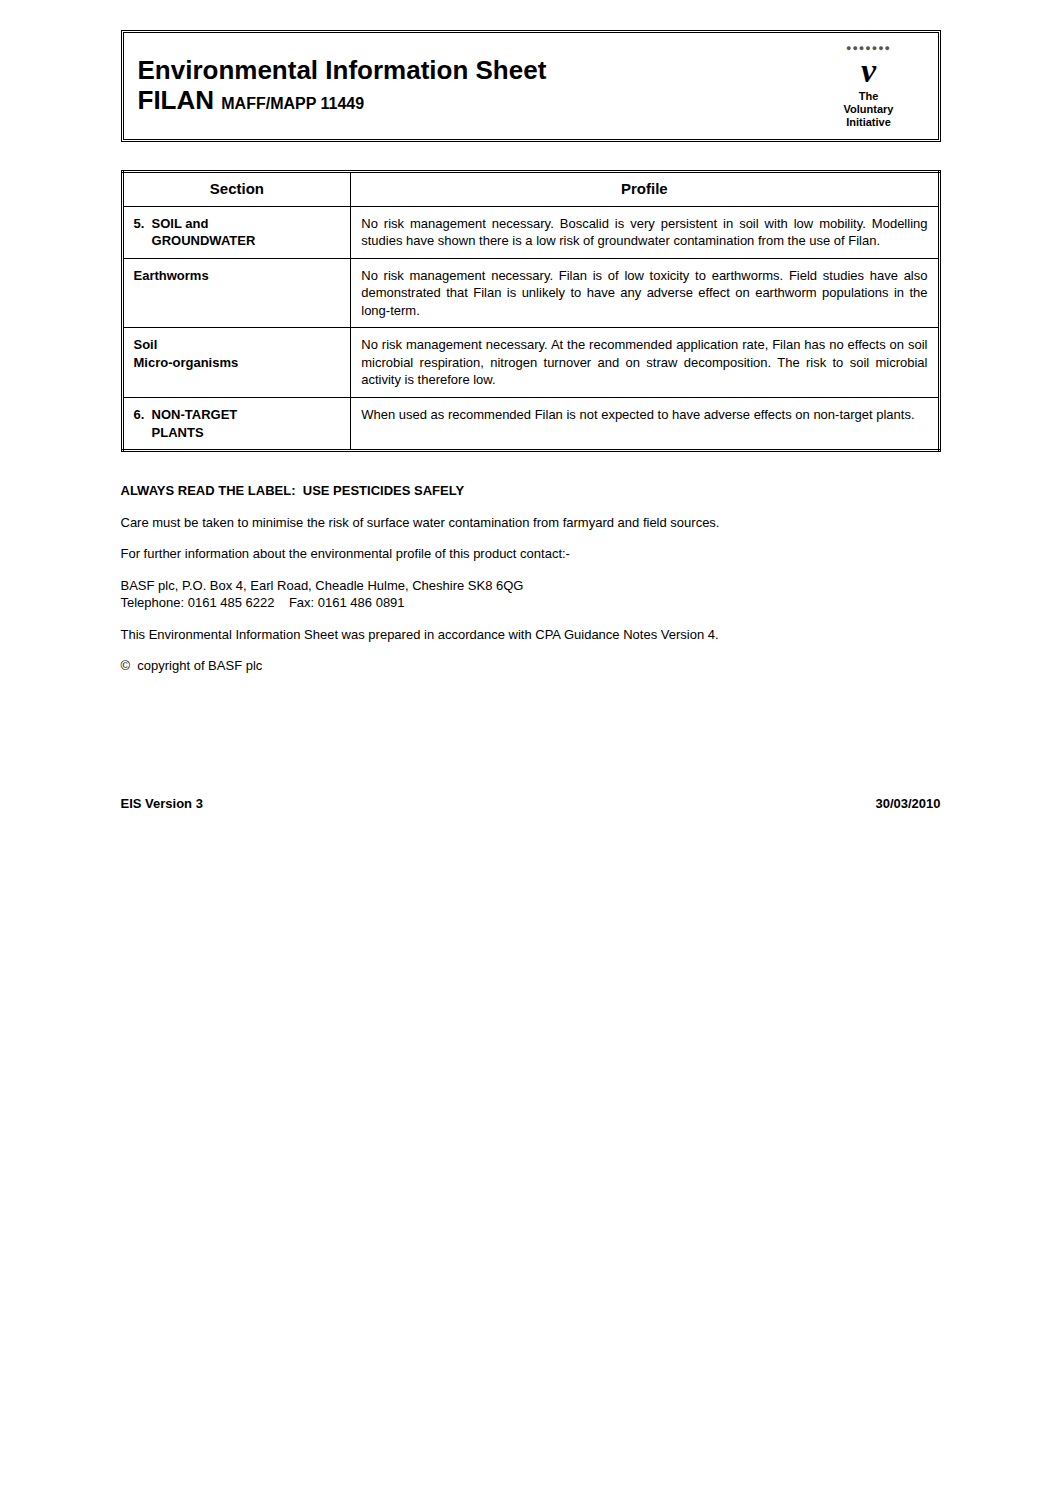Environmental Information Sheet FILAN MAFF/MAPP 11449
●●●●●●● v The
Voluntary
Initiative
| Section | Profile |
| --- | --- |
| 5. SOIL and GROUNDWATER | No risk management necessary. Boscalid is very persistent in soil with low mobility. Modelling studies have shown there is a low risk of groundwater contamination from the use of Filan. |
| Earthworms | No risk management necessary. Filan is of low toxicity to earthworms. Field studies have also demonstrated that Filan is unlikely to have any adverse effect on earthworm populations in the long-term. |
| Soil Micro-organisms | No risk management necessary. At the recommended application rate, Filan has no effects on soil microbial respiration, nitrogen turnover and on straw decomposition. The risk to soil microbial activity is therefore low. |
| 6. NON-TARGET PLANTS | When used as recommended Filan is not expected to have adverse effects on non-target plants. |
ALWAYS READ THE LABEL: USE PESTICIDES SAFELY
Care must be taken to minimise the risk of surface water contamination from farmyard and field sources.
For further information about the environmental profile of this product contact:-
BASF plc, P.O. Box 4, Earl Road, Cheadle Hulme, Cheshire SK8 6QG
Telephone: 0161 485 6222 Fax: 0161 486 0891
This Environmental Information Sheet was prepared in accordance with CPA Guidance Notes Version 4.
© copyright of BASF plc
EIS Version 3 30/03/2010